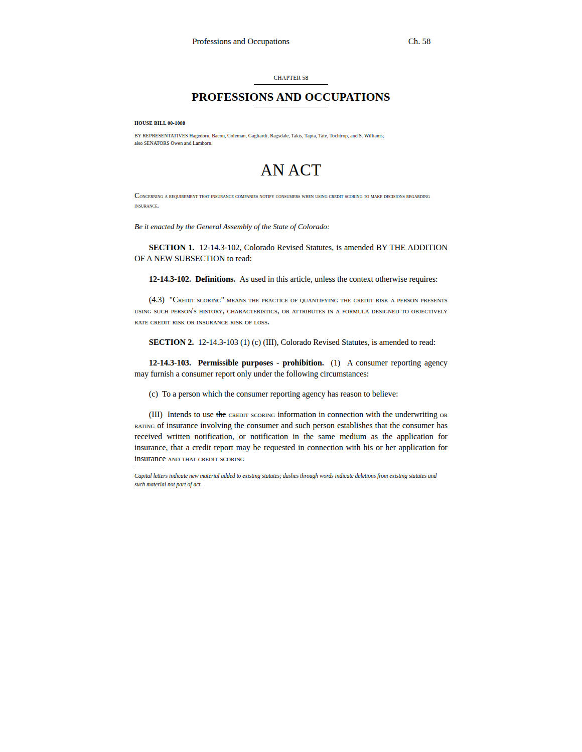Professions and Occupations Ch. 58
CHAPTER 58
PROFESSIONS AND OCCUPATIONS
HOUSE BILL 00-1088
BY REPRESENTATIVES Hagedorn, Bacon, Coleman, Gagliardi, Ragsdale, Takis, Tapia, Tate, Tochtrop, and S. Williams;
also SENATORS Owen and Lamborn.
AN ACT
Concerning a requirement that insurance companies notify consumers when using credit scoring to make decisions regarding insurance.
Be it enacted by the General Assembly of the State of Colorado:
SECTION 1. 12-14.3-102, Colorado Revised Statutes, is amended BY THE ADDITION OF A NEW SUBSECTION to read:
12-14.3-102. Definitions. As used in this article, unless the context otherwise requires:
(4.3) "Credit scoring" means the practice of quantifying the credit risk a person presents using such person's history, characteristics, or attributes in a formula designed to objectively rate credit risk or insurance risk of loss.
SECTION 2. 12-14.3-103 (1) (c) (III), Colorado Revised Statutes, is amended to read:
12-14.3-103. Permissible purposes - prohibition. (1) A consumer reporting agency may furnish a consumer report only under the following circumstances:
(c) To a person which the consumer reporting agency has reason to believe:
(III) Intends to use the credit scoring information in connection with the underwriting or rating of insurance involving the consumer and such person establishes that the consumer has received written notification, or notification in the same medium as the application for insurance, that a credit report may be requested in connection with his or her application for insurance and that credit scoring
Capital letters indicate new material added to existing statutes; dashes through words indicate deletions from existing statutes and such material not part of act.